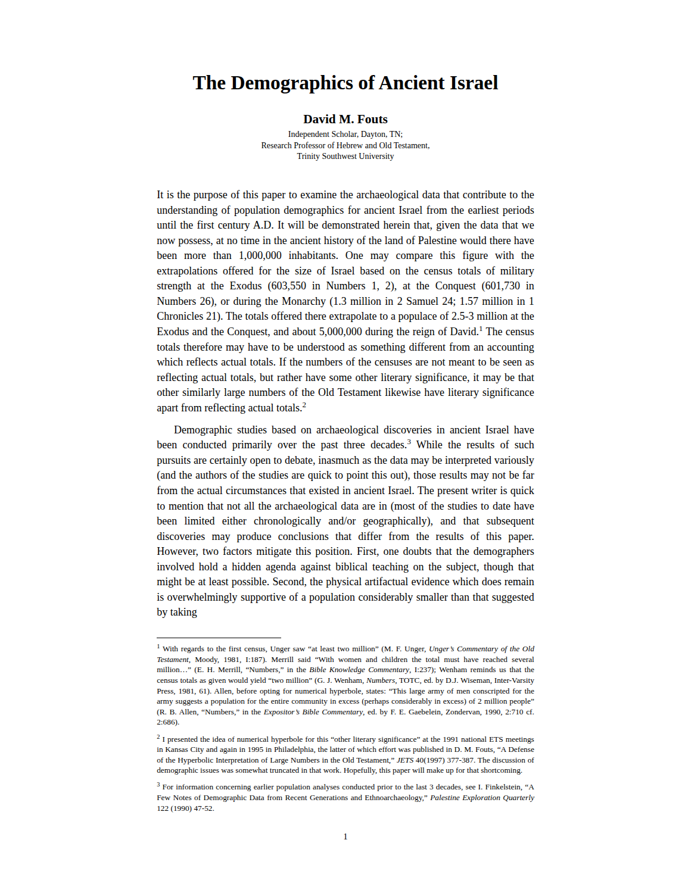The Demographics of Ancient Israel
David M. Fouts
Independent Scholar, Dayton, TN;
Research Professor of Hebrew and Old Testament,
Trinity Southwest University
It is the purpose of this paper to examine the archaeological data that contribute to the understanding of population demographics for ancient Israel from the earliest periods until the first century A.D. It will be demonstrated herein that, given the data that we now possess, at no time in the ancient history of the land of Palestine would there have been more than 1,000,000 inhabitants. One may compare this figure with the extrapolations offered for the size of Israel based on the census totals of military strength at the Exodus (603,550 in Numbers 1, 2), at the Conquest (601,730 in Numbers 26), or during the Monarchy (1.3 million in 2 Samuel 24; 1.57 million in 1 Chronicles 21). The totals offered there extrapolate to a populace of 2.5-3 million at the Exodus and the Conquest, and about 5,000,000 during the reign of David.1 The census totals therefore may have to be understood as something different from an accounting which reflects actual totals. If the numbers of the censuses are not meant to be seen as reflecting actual totals, but rather have some other literary significance, it may be that other similarly large numbers of the Old Testament likewise have literary significance apart from reflecting actual totals.2
Demographic studies based on archaeological discoveries in ancient Israel have been conducted primarily over the past three decades.3 While the results of such pursuits are certainly open to debate, inasmuch as the data may be interpreted variously (and the authors of the studies are quick to point this out), those results may not be far from the actual circumstances that existed in ancient Israel. The present writer is quick to mention that not all the archaeological data are in (most of the studies to date have been limited either chronologically and/or geographically), and that subsequent discoveries may produce conclusions that differ from the results of this paper. However, two factors mitigate this position. First, one doubts that the demographers involved hold a hidden agenda against biblical teaching on the subject, though that might be at least possible. Second, the physical artifactual evidence which does remain is overwhelmingly supportive of a population considerably smaller than that suggested by taking
1 With regards to the first census, Unger saw “at least two million” (M. F. Unger, Unger’s Commentary of the Old Testament, Moody, 1981, I:187). Merrill said “With women and children the total must have reached several million…” (E. H. Merrill, “Numbers,” in the Bible Knowledge Commentary, I:237); Wenham reminds us that the census totals as given would yield “two million” (G. J. Wenham, Numbers, TOTC, ed. by D.J. Wiseman, Inter-Varsity Press, 1981, 61). Allen, before opting for numerical hyperbole, states: “This large army of men conscripted for the army suggests a population for the entire community in excess (perhaps considerably in excess) of 2 million people” (R. B. Allen, “Numbers,” in the Expositor’s Bible Commentary, ed. by F. E. Gaebelein, Zondervan, 1990, 2:710 cf. 2:686).
2 I presented the idea of numerical hyperbole for this “other literary significance” at the 1991 national ETS meetings in Kansas City and again in 1995 in Philadelphia, the latter of which effort was published in D. M. Fouts, “A Defense of the Hyperbolic Interpretation of Large Numbers in the Old Testament,” JETS 40(1997) 377-387. The discussion of demographic issues was somewhat truncated in that work. Hopefully, this paper will make up for that shortcoming.
3 For information concerning earlier population analyses conducted prior to the last 3 decades, see I. Finkelstein, “A Few Notes of Demographic Data from Recent Generations and Ethnoarchaeology,” Palestine Exploration Quarterly 122 (1990) 47-52.
1